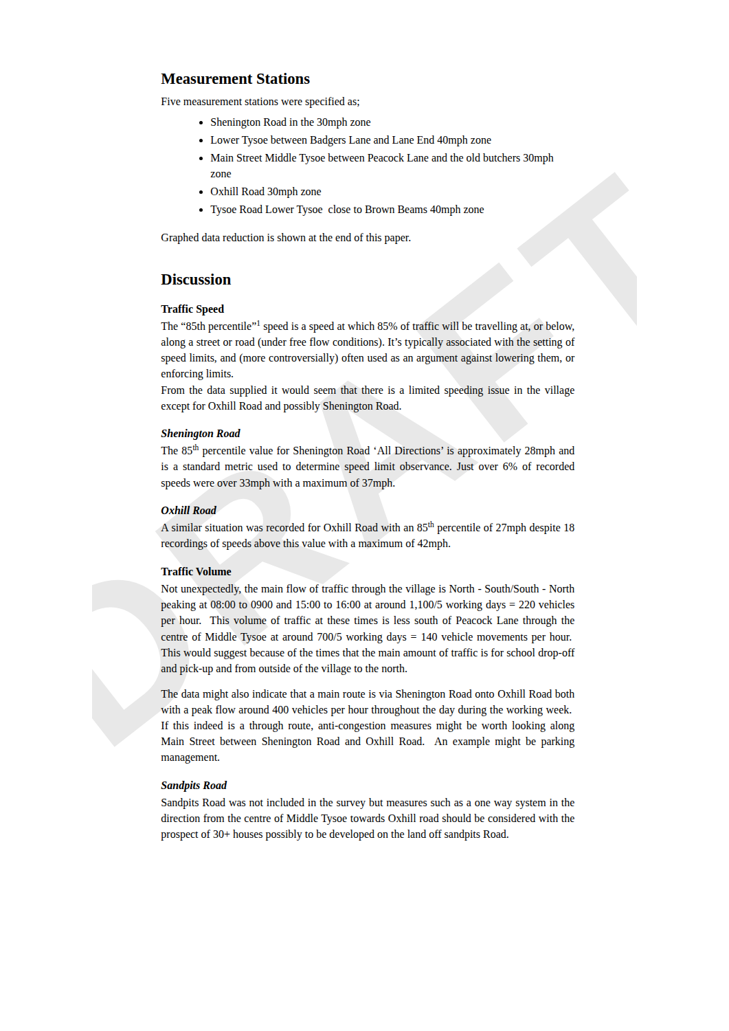DRAFT
Measurement Stations
Five measurement stations were specified as;
Shenington Road in the 30mph zone
Lower Tysoe between Badgers Lane and Lane End 40mph zone
Main Street Middle Tysoe between Peacock Lane and the old butchers 30mph zone
Oxhill Road 30mph zone
Tysoe Road Lower Tysoe close to Brown Beams 40mph zone
Graphed data reduction is shown at the end of this paper.
Discussion
Traffic Speed
The “85th percentile”1 speed is a speed at which 85% of traffic will be travelling at, or below, along a street or road (under free flow conditions). It’s typically associated with the setting of speed limits, and (more controversially) often used as an argument against lowering them, or enforcing limits.
From the data supplied it would seem that there is a limited speeding issue in the village except for Oxhill Road and possibly Shenington Road.
Shenington Road
The 85th percentile value for Shenington Road ‘All Directions’ is approximately 28mph and is a standard metric used to determine speed limit observance. Just over 6% of recorded speeds were over 33mph with a maximum of 37mph.
Oxhill Road
A similar situation was recorded for Oxhill Road with an 85th percentile of 27mph despite 18 recordings of speeds above this value with a maximum of 42mph.
Traffic Volume
Not unexpectedly, the main flow of traffic through the village is North - South/South - North peaking at 08:00 to 0900 and 15:00 to 16:00 at around 1,100/5 working days = 220 vehicles per hour. This volume of traffic at these times is less south of Peacock Lane through the centre of Middle Tysoe at around 700/5 working days = 140 vehicle movements per hour. This would suggest because of the times that the main amount of traffic is for school drop-off and pick-up and from outside of the village to the north.
The data might also indicate that a main route is via Shenington Road onto Oxhill Road both with a peak flow around 400 vehicles per hour throughout the day during the working week. If this indeed is a through route, anti-congestion measures might be worth looking along Main Street between Shenington Road and Oxhill Road. An example might be parking management.
Sandpits Road
Sandpits Road was not included in the survey but measures such as a one way system in the direction from the centre of Middle Tysoe towards Oxhill road should be considered with the prospect of 30+ houses possibly to be developed on the land off sandpits Road.